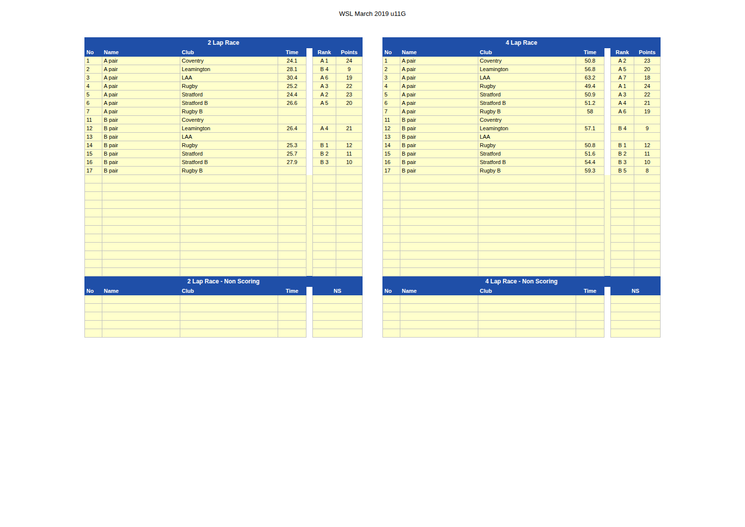WSL March 2019 u11G
| 2 Lap Race |
| --- |
| No | Name | Club | Time | | Rank | Points |
| 1 | A pair | Coventry | 24.1 | | A 1 | 24 |
| 2 | A pair | Leamington | 28.1 | | B 4 | 9 |
| 3 | A pair | LAA | 30.4 | | A 6 | 19 |
| 4 | A pair | Rugby | 25.2 | | A 3 | 22 |
| 5 | A pair | Stratford | 24.4 | | A 2 | 23 |
| 6 | A pair | Stratford B | 26.6 | | A 5 | 20 |
| 7 | A pair | Rugby B | | | | |
| 11 | B pair | Coventry | | | | |
| 12 | B pair | Leamington | 26.4 | | A 4 | 21 |
| 13 | B pair | LAA | | | | |
| 14 | B pair | Rugby | 25.3 | | B 1 | 12 |
| 15 | B pair | Stratford | 25.7 | | B 2 | 11 |
| 16 | B pair | Stratford B | 27.9 | | B 3 | 10 |
| 17 | B pair | Rugby B | | | | |
| 2 Lap Race - Non Scoring |
| No | Name | Club | Time | | NS |
| 4 Lap Race |
| --- |
| No | Name | Club | Time | | Rank | Points |
| 1 | A pair | Coventry | 50.8 | | A 2 | 23 |
| 2 | A pair | Leamington | 56.8 | | A 5 | 20 |
| 3 | A pair | LAA | 63.2 | | A 7 | 18 |
| 4 | A pair | Rugby | 49.4 | | A 1 | 24 |
| 5 | A pair | Stratford | 50.9 | | A 3 | 22 |
| 6 | A pair | Stratford B | 51.2 | | A 4 | 21 |
| 7 | A pair | Rugby B | 58 | | A 6 | 19 |
| 11 | B pair | Coventry | | | | |
| 12 | B pair | Leamington | 57.1 | | B 4 | 9 |
| 13 | B pair | LAA | | | | |
| 14 | B pair | Rugby | 50.8 | | B 1 | 12 |
| 15 | B pair | Stratford | 51.6 | | B 2 | 11 |
| 16 | B pair | Stratford B | 54.4 | | B 3 | 10 |
| 17 | B pair | Rugby B | 59.3 | | B 5 | 8 |
| 4 Lap Race - Non Scoring |
| No | Name | Club | Time | | NS |